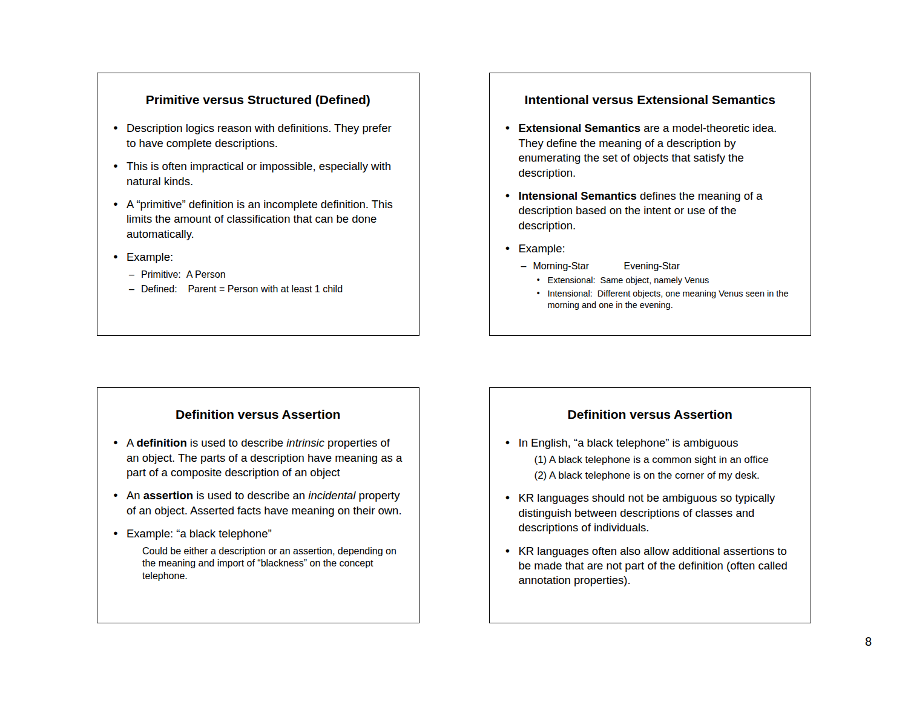Primitive versus Structured (Defined)
Description logics reason with definitions. They prefer to have complete descriptions.
This is often impractical or impossible, especially with natural kinds.
A “primitive” definition is an incomplete definition. This limits the amount of classification that can be done automatically.
Example:
Primitive: A Person
Defined: Parent = Person with at least 1 child
Intentional versus Extensional Semantics
Extensional Semantics are a model-theoretic idea. They define the meaning of a description by enumerating the set of objects that satisfy the description.
Intensional Semantics defines the meaning of a description based on the intent or use of the description.
Example:
Morning-Star Evening-Star
Extensional: Same object, namely Venus
Intensional: Different objects, one meaning Venus seen in the morning and one in the evening.
Definition versus Assertion
A definition is used to describe intrinsic properties of an object. The parts of a description have meaning as a part of a composite description of an object
An assertion is used to describe an incidental property of an object. Asserted facts have meaning on their own.
Example: “a black telephone”
Could be either a description or an assertion, depending on the meaning and import of “blackness” on the concept telephone.
Definition versus Assertion
In English, “a black telephone” is ambiguous
(1) A black telephone is a common sight in an office
(2) A black telephone is on the corner of my desk.
KR languages should not be ambiguous so typically distinguish between descriptions of classes and descriptions of individuals.
KR languages often also allow additional assertions to be made that are not part of the definition (often called annotation properties).
8